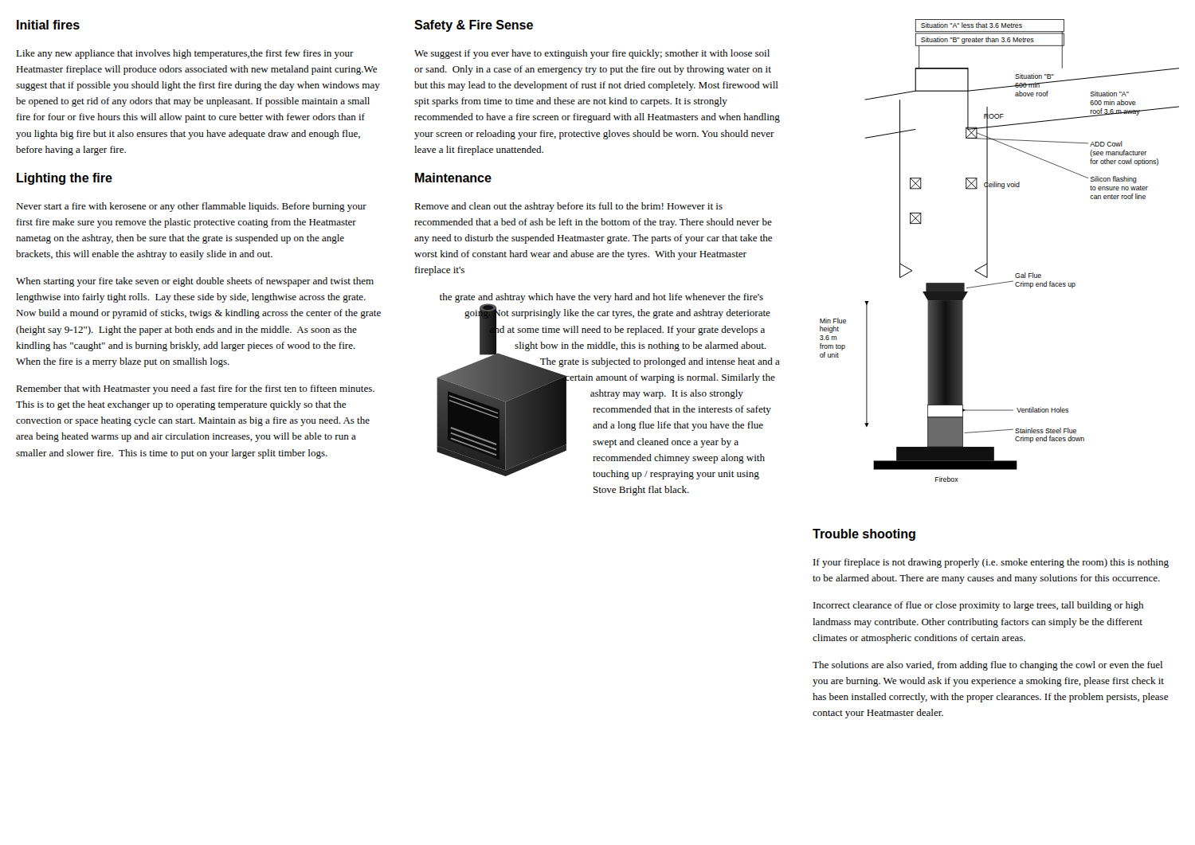Initial fires
Like any new appliance that involves high temperatures,the first few fires in your Heatmaster fireplace will produce odors associated with new metaland paint curing.We suggest that if possible you should light the first fire during the day when windows may be opened to get rid of any odors that may be unpleasant. If possible maintain a small fire for four or five hours this will allow paint to cure better with fewer odors than if you lighta big fire but it also ensures that you have adequate draw and enough flue, before having a larger fire.
Lighting the fire
Never start a fire with kerosene or any other flammable liquids. Before burning your first fire make sure you remove the plastic protective coating from the Heatmaster nametag on the ashtray, then be sure that the grate is suspended up on the angle brackets, this will enable the ashtray to easily slide in and out.
When starting your fire take seven or eight double sheets of newspaper and twist them lengthwise into fairly tight rolls. Lay these side by side, lengthwise across the grate. Now build a mound or pyramid of sticks, twigs & kindling across the center of the grate (height say 9-12"). Light the paper at both ends and in the middle. As soon as the kindling has "caught" and is burning briskly, add larger pieces of wood to the fire. When the fire is a merry blaze put on smallish logs.
Remember that with Heatmaster you need a fast fire for the first ten to fifteen minutes. This is to get the heat exchanger up to operating temperature quickly so that the convection or space heating cycle can start. Maintain as big a fire as you need. As the area being heated warms up and air circulation increases, you will be able to run a smaller and slower fire. This is time to put on your larger split timber logs.
Safety & Fire Sense
We suggest if you ever have to extinguish your fire quickly; smother it with loose soil or sand. Only in a case of an emergency try to put the fire out by throwing water on it but this may lead to the development of rust if not dried completely. Most firewood will spit sparks from time to time and these are not kind to carpets. It is strongly recommended to have a fire screen or fireguard with all Heatmasters and when handling your screen or reloading your fire, protective gloves should be worn. You should never leave a lit fireplace unattended.
Maintenance
Remove and clean out the ashtray before its full to the brim! However it is recommended that a bed of ash be left in the bottom of the tray. There should never be any need to disturb the suspended Heatmaster grate. The parts of your car that take the worst kind of constant hard wear and abuse are the tyres. With your Heatmaster fireplace it's
the grate and ashtray which have the very hard and hot life whenever the fire's going. Not surprisingly like the car tyres, the grate and ashtray deteriorate and at some time will need to be replaced. If your grate develops a slight bow in the middle, this is nothing to be alarmed about. The grate is subjected to prolonged and intense heat and a certain amount of warping is normal. Similarly the ashtray may warp. It is also strongly recommended that in the interests of safety and a long flue life that you have the flue swept and cleaned once a year by a recommended chimney sweep along with touching up / respraying your unit using Stove Bright flat black.
Situation "A" less that 3.6 Metres Situation "B" greater than 3.6 Metres Situation "B" 600 min above roof Situation "A" 600 min above roof 3.6 m away ROOF ADD Cowl (see manufacturer for other cowl options) Silicon flashing to ensure no water can enter roof line Ceiling void Gal Flue Crimp end faces up Min Flue height 3.6 m from top of unit Ventilation Holes Stainless Steel Flue Crimp end faces down Firebox
Trouble shooting
If your fireplace is not drawing properly (i.e. smoke entering the room) this is nothing to be alarmed about. There are many causes and many solutions for this occurrence.
Incorrect clearance of flue or close proximity to large trees, tall building or high landmass may contribute. Other contributing factors can simply be the different climates or atmospheric conditions of certain areas.
The solutions are also varied, from adding flue to changing the cowl or even the fuel you are burning. We would ask if you experience a smoking fire, please first check it has been installed correctly, with the proper clearances. If the problem persists, please contact your Heatmaster dealer.